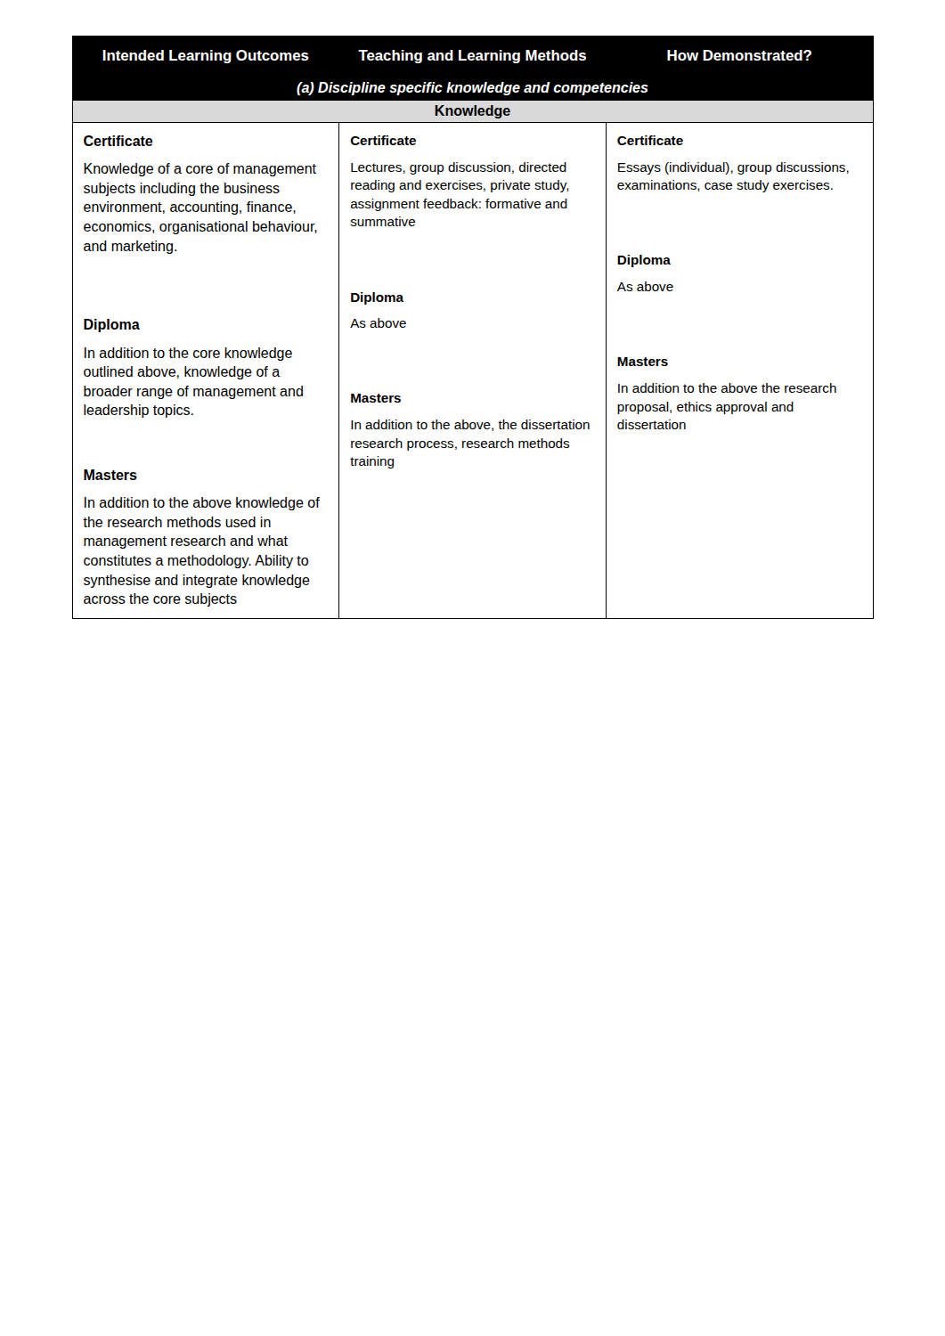| Intended Learning Outcomes | Teaching and Learning Methods | How Demonstrated? |
| --- | --- | --- |
| (a) Discipline specific knowledge and competencies |
| Knowledge |
| Certificate Knowledge of a core of management subjects including the business environment, accounting, finance, economics, organisational behaviour, and marketing. Diploma In addition to the core knowledge outlined above, knowledge of a broader range of management and leadership topics. Masters In addition to the above knowledge of the research methods used in management research and what constitutes a methodology. Ability to synthesise and integrate knowledge across the core subjects | Certificate Lectures, group discussion, directed reading and exercises, private study, assignment feedback: formative and summative Diploma As above Masters In addition to the above, the dissertation research process, research methods training | Certificate Essays (individual), group discussions, examinations, case study exercises. Diploma As above Masters In addition to the above the research proposal, ethics approval and dissertation |